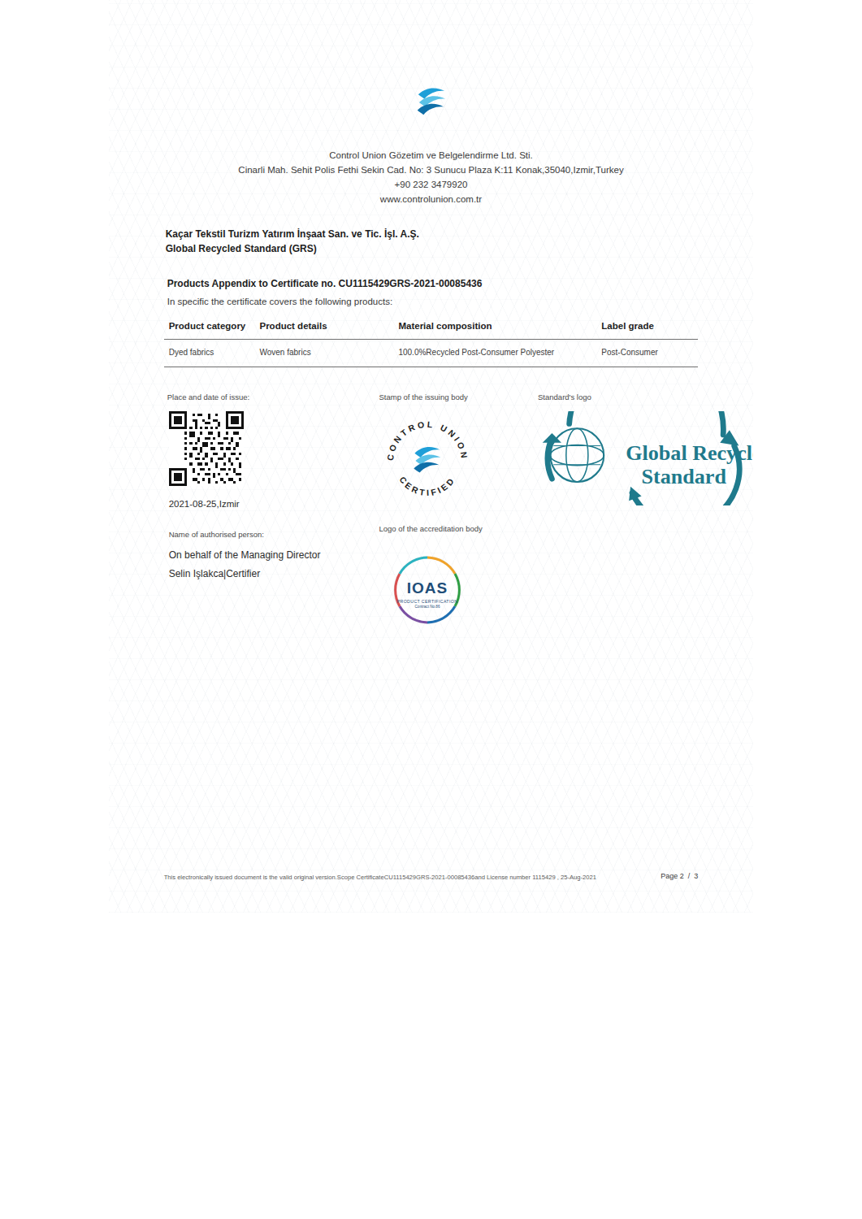Control Union Gözetim ve Belgelendirme Ltd. Sti.
Cinarli Mah. Sehit Polis Fethi Sekin Cad. No: 3 Sunucu Plaza K:11 Konak,35040,Izmir,Turkey
+90 232 3479920
www.controlunion.com.tr
Kaçar Tekstil Turizm Yatırım İnşaat San. ve Tic. İşl. A.Ş. Global Recycled Standard (GRS)
Products Appendix to Certificate no. CU1115429GRS-2021-00085436
In specific the certificate covers the following products:
| Product category | Product details | Material composition | Label grade |
| --- | --- | --- | --- |
| Dyed fabrics | Woven fabrics | 100.0%Recycled Post-Consumer Polyester | Post-Consumer |
Place and date of issue:
2021-08-25,Izmir
Name of authorised person:
On behalf of the Managing Director
Selin Işlakca|Certifier
Stamp of the issuing body
CONTROL UNION CERTIFIED
Logo of the accreditation body
IOAS PRODUCT CERTIFICATION Contract No.86
Standard's logo
Global Recycled Standard
This electronically issued document is the valid original version.Scope CertificateCU1115429GRS-2021-00085436and License number 1115429 , 25-Aug-2021
Page 2 / 3